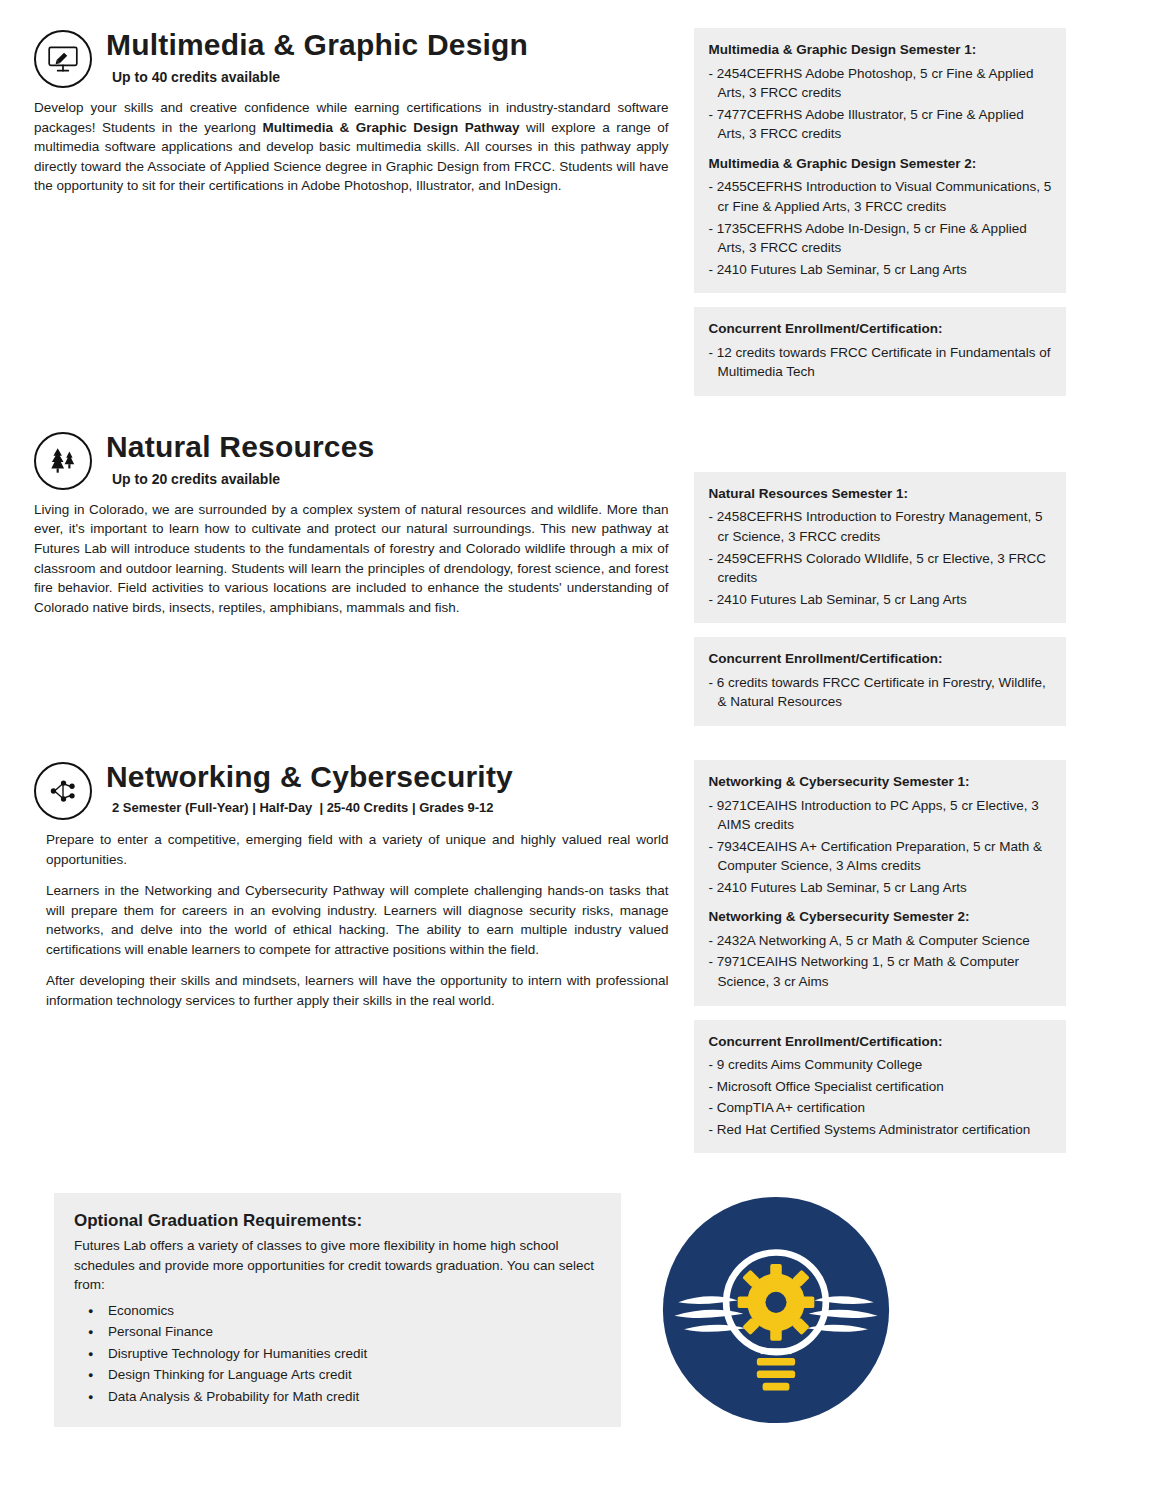Multimedia & Graphic Design
Up to 40 credits available
Develop your skills and creative confidence while earning certifications in industry-standard software packages! Students in the yearlong Multimedia & Graphic Design Pathway will explore a range of multimedia software applications and develop basic multimedia skills. All courses in this pathway apply directly toward the Associate of Applied Science degree in Graphic Design from FRCC. Students will have the opportunity to sit for their certifications in Adobe Photoshop, Illustrator, and InDesign.
Multimedia & Graphic Design Semester 1:
2454CEFRHS Adobe Photoshop, 5 cr Fine & Applied Arts, 3 FRCC credits
7477CEFRHS Adobe Illustrator, 5 cr Fine & Applied Arts, 3 FRCC credits
Multimedia & Graphic Design Semester 2:
2455CEFRHS Introduction to Visual Communications, 5 cr Fine & Applied Arts, 3 FRCC credits
1735CEFRHS Adobe In-Design, 5 cr Fine & Applied Arts, 3 FRCC credits
2410 Futures Lab Seminar, 5 cr Lang Arts
Concurrent Enrollment/Certification:
12 credits towards FRCC Certificate in Fundamentals of Multimedia Tech
Natural Resources
Up to 20 credits available
Living in Colorado, we are surrounded by a complex system of natural resources and wildlife. More than ever, it's important to learn how to cultivate and protect our natural surroundings. This new pathway at Futures Lab will introduce students to the fundamentals of forestry and Colorado wildlife through a mix of classroom and outdoor learning. Students will learn the principles of drendology, forest science, and forest fire behavior. Field activities to various locations are included to enhance the students' understanding of Colorado native birds, insects, reptiles, amphibians, mammals and fish.
Natural Resources Semester 1:
2458CEFRHS Introduction to Forestry Management, 5 cr Science, 3 FRCC credits
2459CEFRHS Colorado WIldlife, 5 cr Elective, 3 FRCC credits
2410 Futures Lab Seminar, 5 cr Lang Arts
Concurrent Enrollment/Certification:
6 credits towards FRCC Certificate in Forestry, Wildlife, & Natural Resources
Networking & Cybersecurity
2 Semester (Full-Year) | Half-Day | 25-40 Credits | Grades 9-12
Prepare to enter a competitive, emerging field with a variety of unique and highly valued real world opportunities.
Learners in the Networking and Cybersecurity Pathway will complete challenging hands-on tasks that will prepare them for careers in an evolving industry. Learners will diagnose security risks, manage networks, and delve into the world of ethical hacking. The ability to earn multiple industry valued certifications will enable learners to compete for attractive positions within the field.
After developing their skills and mindsets, learners will have the opportunity to intern with professional information technology services to further apply their skills in the real world.
Networking & Cybersecurity Semester 1:
9271CEAIHS Introduction to PC Apps, 5 cr Elective, 3 AIMS credits
7934CEAIHS A+ Certification Preparation, 5 cr Math & Computer Science, 3 AIms credits
2410 Futures Lab Seminar, 5 cr Lang Arts
Networking & Cybersecurity Semester 2:
2432A Networking A, 5 cr Math & Computer Science
7971CEAIHS Networking 1, 5 cr Math & Computer Science, 3 cr Aims
Concurrent Enrollment/Certification:
9 credits Aims Community College
Microsoft Office Specialist certification
CompTIA A+ certification
Red Hat Certified Systems Administrator certification
Optional Graduation Requirements:
Futures Lab offers a variety of classes to give more flexibility in home high school schedules and provide more opportunities for credit towards graduation. You can select from:
Economics
Personal Finance
Disruptive Technology for Humanities credit
Design Thinking for Language Arts credit
Data Analysis & Probability for Math credit